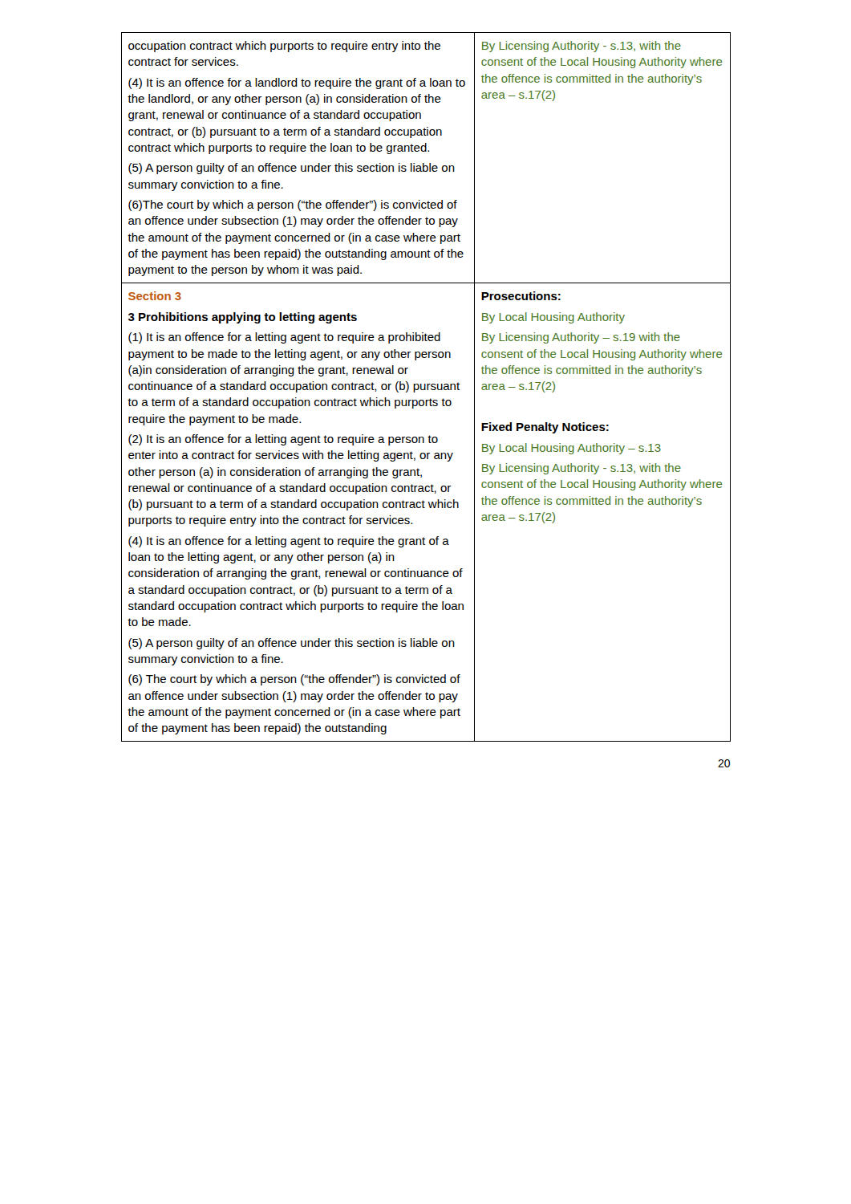| occupation contract which purports to require entry into the contract for services. (4) It is an offence for a landlord to require the grant of a loan to the landlord, or any other person (a) in consideration of the grant, renewal or continuance of a standard occupation contract, or (b) pursuant to a term of a standard occupation contract which purports to require the loan to be granted. (5) A person guilty of an offence under this section is liable on summary conviction to a fine. (6)The court by which a person (“the offender”) is convicted of an offence under subsection (1) may order the offender to pay the amount of the payment concerned or (in a case where part of the payment has been repaid) the outstanding amount of the payment to the person by whom it was paid. | By Licensing Authority - s.13, with the consent of the Local Housing Authority where the offence is committed in the authority’s area – s.17(2) |
| Section 3 3 Prohibitions applying to letting agents (1) It is an offence for a letting agent to require a prohibited payment to be made to the letting agent, or any other person (a)in consideration of arranging the grant, renewal or continuance of a standard occupation contract, or (b) pursuant to a term of a standard occupation contract which purports to require the payment to be made. (2) It is an offence for a letting agent to require a person to enter into a contract for services with the letting agent, or any other person (a) in consideration of arranging the grant, renewal or continuance of a standard occupation contract, or (b) pursuant to a term of a standard occupation contract which purports to require entry into the contract for services. (4) It is an offence for a letting agent to require the grant of a loan to the letting agent, or any other person (a) in consideration of arranging the grant, renewal or continuance of a standard occupation contract, or (b) pursuant to a term of a standard occupation contract which purports to require the loan to be made. (5) A person guilty of an offence under this section is liable on summary conviction to a fine. (6) The court by which a person (“the offender”) is convicted of an offence under subsection (1) may order the offender to pay the amount of the payment concerned or (in a case where part of the payment has been repaid) the outstanding | Prosecutions: By Local Housing Authority By Licensing Authority – s.19 with the consent of the Local Housing Authority where the offence is committed in the authority’s area – s.17(2) Fixed Penalty Notices: By Local Housing Authority – s.13 By Licensing Authority - s.13, with the consent of the Local Housing Authority where the offence is committed in the authority’s area – s.17(2) |
20